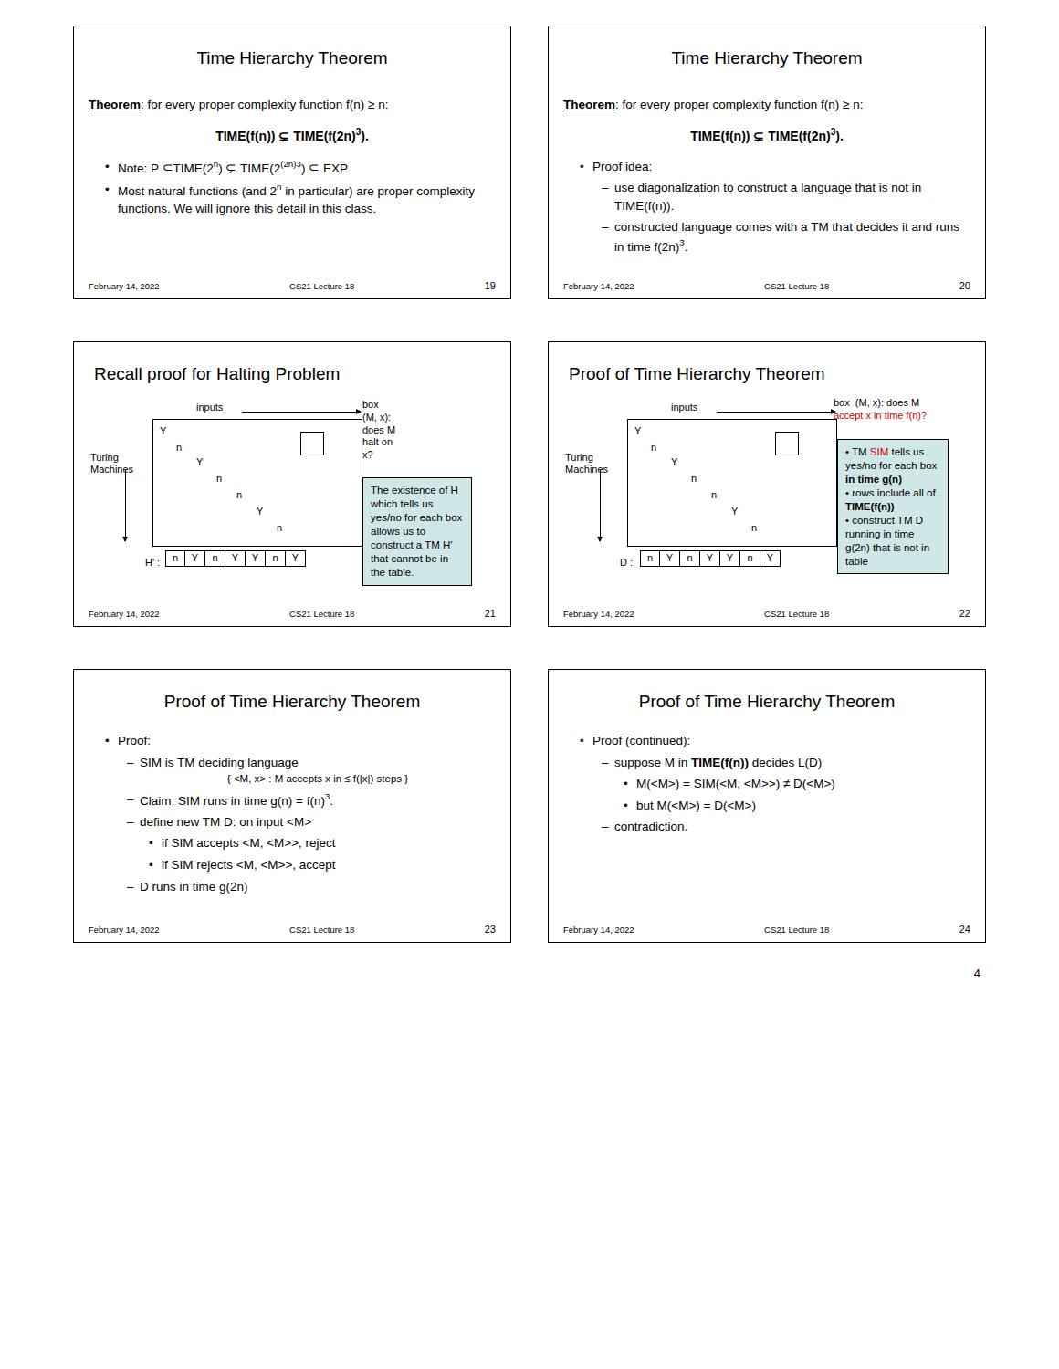Time Hierarchy Theorem
Theorem: for every proper complexity function f(n) ≥ n:
TIME(f(n)) ⊊ TIME(f(2n)3).
Note: P ⊆TIME(2n) ⊊ TIME(2(2n)3) ⊆ EXP
Most natural functions (and 2n in particular) are proper complexity functions. We will ignore this detail in this class.
February 14, 2022 CS21 Lecture 18 19
Time Hierarchy Theorem
Theorem: for every proper complexity function f(n) ≥ n:
TIME(f(n)) ⊊ TIME(f(2n)3).
Proof idea:
use diagonalization to construct a language that is not in TIME(f(n)).
constructed language comes with a TM that decides it and runs in time f(2n)3.
February 14, 2022 CS21 Lecture 18 20
Recall proof for Halting Problem
inputs
Turing
Machines
box
(M, x):
does M
halt on
x?
Y
n
Y
n
n
Y
n
H' :
nYnYYnY
The existence of H which tells us yes/no for each box allows us to construct a TM H' that cannot be in the table.
February 14, 2022 CS21 Lecture 18 21
Proof of Time Hierarchy Theorem
inputs
Turing
Machines
box (M, x): does M
accept x in time f(n)?
Y
n
Y
n
n
Y
n
D :
nYnYYnY
• TM SIM tells us yes/no for each box in time g(n)
• rows include all of TIME(f(n))
• construct TM D running in time g(2n) that is not in table
February 14, 2022 CS21 Lecture 18 22
Proof of Time Hierarchy Theorem
Proof:
SIM is TM deciding language
{ <M, x> : M accepts x in ≤ f(|x|) steps }
Claim: SIM runs in time g(n) = f(n)3.
define new TM D: on input <M>
if SIM accepts <M, <M>>, reject
if SIM rejects <M, <M>>, accept
D runs in time g(2n)
February 14, 2022 CS21 Lecture 18 23
Proof of Time Hierarchy Theorem
Proof (continued):
suppose M in TIME(f(n)) decides L(D)
M(<M>) = SIM(<M, <M>>) ≠ D(<M>)
but M(<M>) = D(<M>)
contradiction.
February 14, 2022 CS21 Lecture 18 24
4